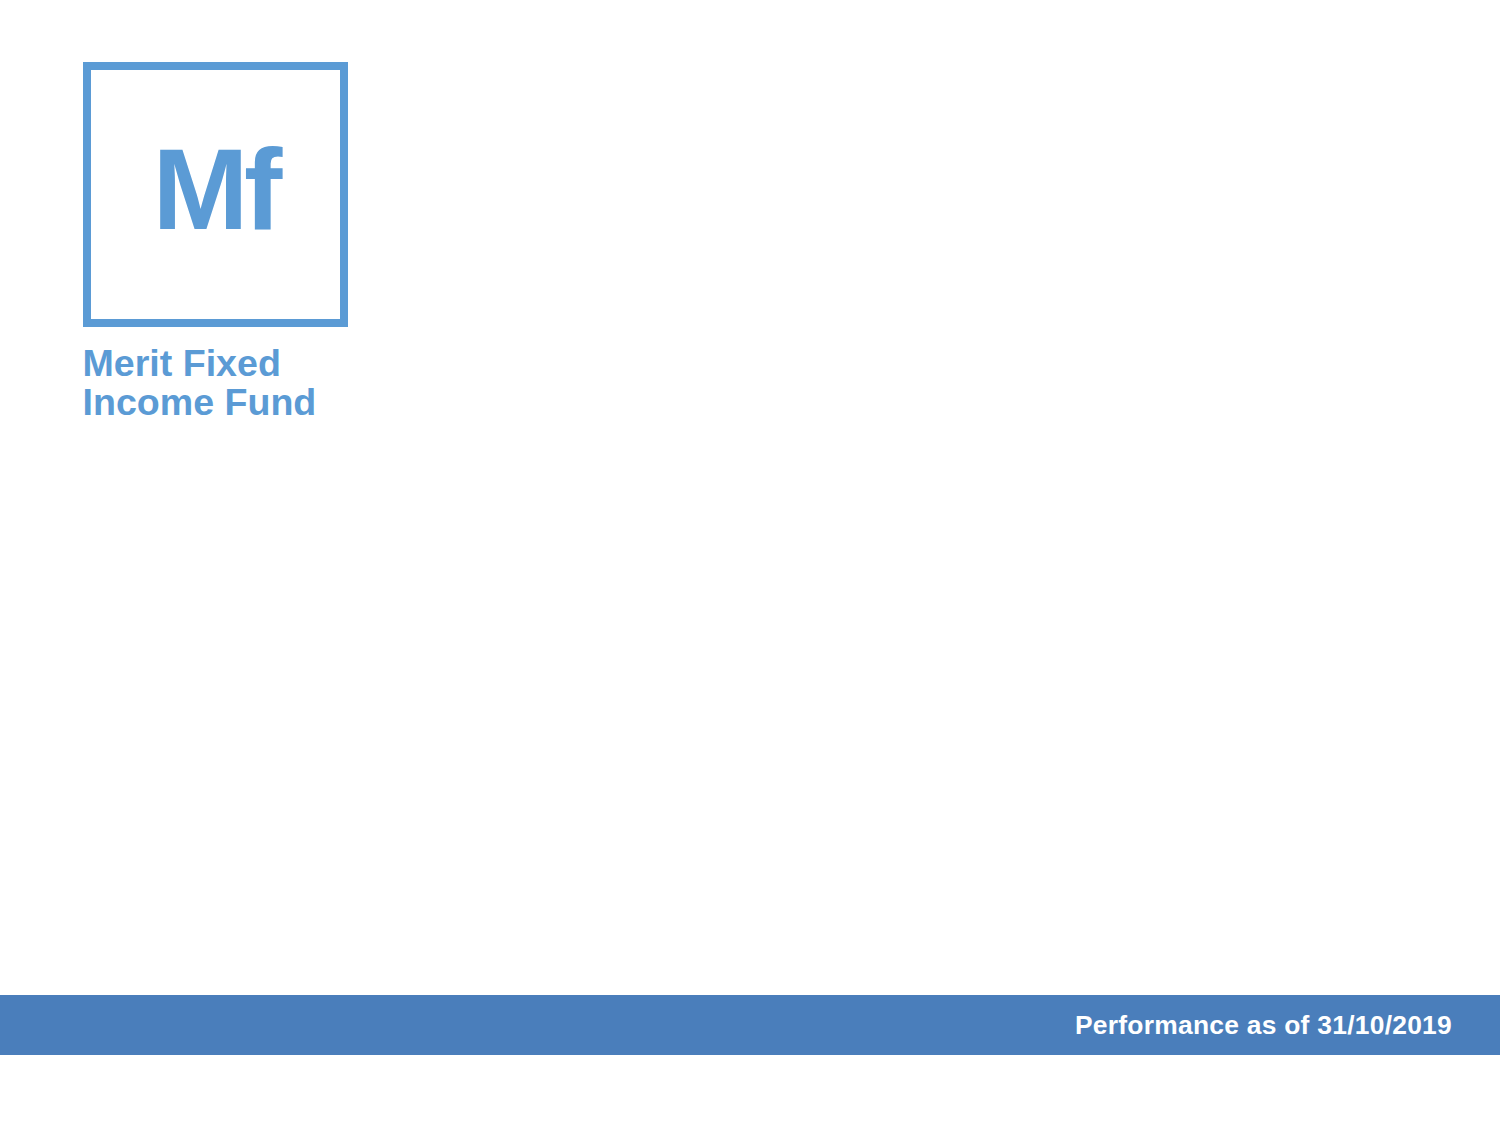Mf
Merit Fixed
Income Fund
Performance as of 31/10/2019